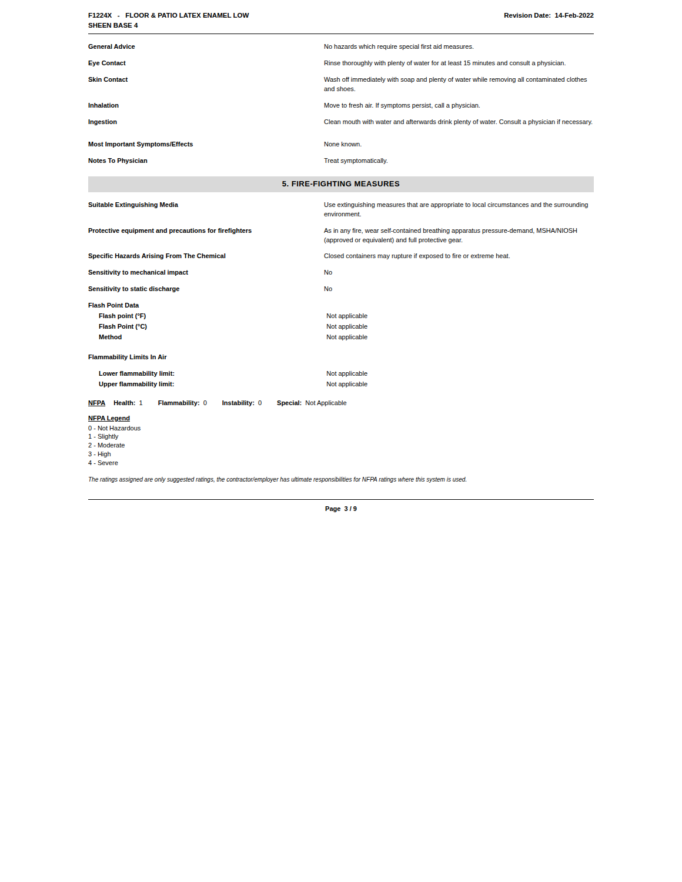F1224X - FLOOR & PATIO LATEX ENAMEL LOW
SHEEN BASE 4
Revision Date: 14-Feb-2022
General Advice
No hazards which require special first aid measures.
Eye Contact
Rinse thoroughly with plenty of water for at least 15 minutes and consult a physician.
Skin Contact
Wash off immediately with soap and plenty of water while removing all contaminated clothes and shoes.
Inhalation
Move to fresh air. If symptoms persist, call a physician.
Ingestion
Clean mouth with water and afterwards drink plenty of water. Consult a physician if necessary.
Most Important Symptoms/Effects
None known.
Notes To Physician
Treat symptomatically.
5. FIRE-FIGHTING MEASURES
Suitable Extinguishing Media
Use extinguishing measures that are appropriate to local circumstances and the surrounding environment.
Protective equipment and precautions for firefighters
As in any fire, wear self-contained breathing apparatus pressure-demand, MSHA/NIOSH (approved or equivalent) and full protective gear.
Specific Hazards Arising From The Chemical
Closed containers may rupture if exposed to fire or extreme heat.
Sensitivity to mechanical impact
No
Sensitivity to static discharge
No
Flash Point Data
Flash point (°F)
Not applicable
Flash Point (°C)
Not applicable
Method
Not applicable
Flammability Limits In Air
Lower flammability limit:
Not applicable
Upper flammability limit:
Not applicable
NFPA Health: 1 Flammability: 0 Instability: 0 Special: Not Applicable
NFPA Legend
0 - Not Hazardous
1 - Slightly
2 - Moderate
3 - High
4 - Severe
The ratings assigned are only suggested ratings, the contractor/employer has ultimate responsibilities for NFPA ratings where this system is used.
Page 3 / 9